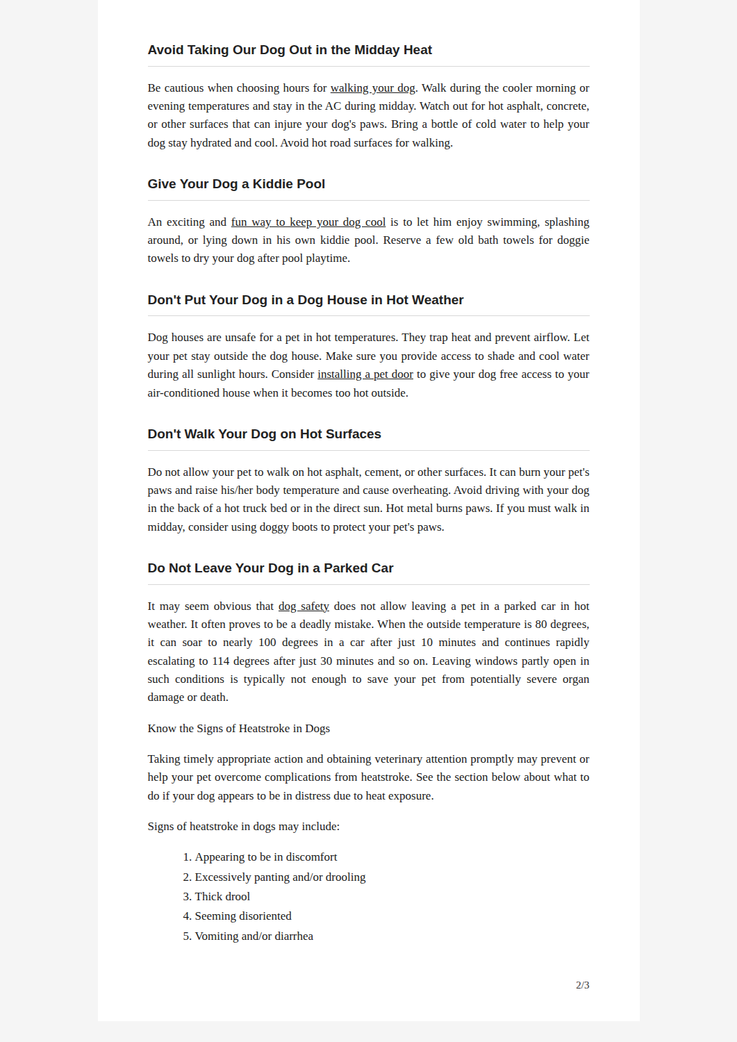Avoid Taking Our Dog Out in the Midday Heat
Be cautious when choosing hours for walking your dog. Walk during the cooler morning or evening temperatures and stay in the AC during midday. Watch out for hot asphalt, concrete, or other surfaces that can injure your dog's paws. Bring a bottle of cold water to help your dog stay hydrated and cool. Avoid hot road surfaces for walking.
Give Your Dog a Kiddie Pool
An exciting and fun way to keep your dog cool is to let him enjoy swimming, splashing around, or lying down in his own kiddie pool. Reserve a few old bath towels for doggie towels to dry your dog after pool playtime.
Don't Put Your Dog in a Dog House in Hot Weather
Dog houses are unsafe for a pet in hot temperatures. They trap heat and prevent airflow. Let your pet stay outside the dog house. Make sure you provide access to shade and cool water during all sunlight hours. Consider installing a pet door to give your dog free access to your air-conditioned house when it becomes too hot outside.
Don't Walk Your Dog on Hot Surfaces
Do not allow your pet to walk on hot asphalt, cement, or other surfaces. It can burn your pet's paws and raise his/her body temperature and cause overheating. Avoid driving with your dog in the back of a hot truck bed or in the direct sun. Hot metal burns paws. If you must walk in midday, consider using doggy boots to protect your pet's paws.
Do Not Leave Your Dog in a Parked Car
It may seem obvious that dog safety does not allow leaving a pet in a parked car in hot weather. It often proves to be a deadly mistake. When the outside temperature is 80 degrees, it can soar to nearly 100 degrees in a car after just 10 minutes and continues rapidly escalating to 114 degrees after just 30 minutes and so on. Leaving windows partly open in such conditions is typically not enough to save your pet from potentially severe organ damage or death.
Know the Signs of Heatstroke in Dogs
Taking timely appropriate action and obtaining veterinary attention promptly may prevent or help your pet overcome complications from heatstroke. See the section below about what to do if your dog appears to be in distress due to heat exposure.
Signs of heatstroke in dogs may include:
Appearing to be in discomfort
Excessively panting and/or drooling
Thick drool
Seeming disoriented
Vomiting and/or diarrhea
2/3